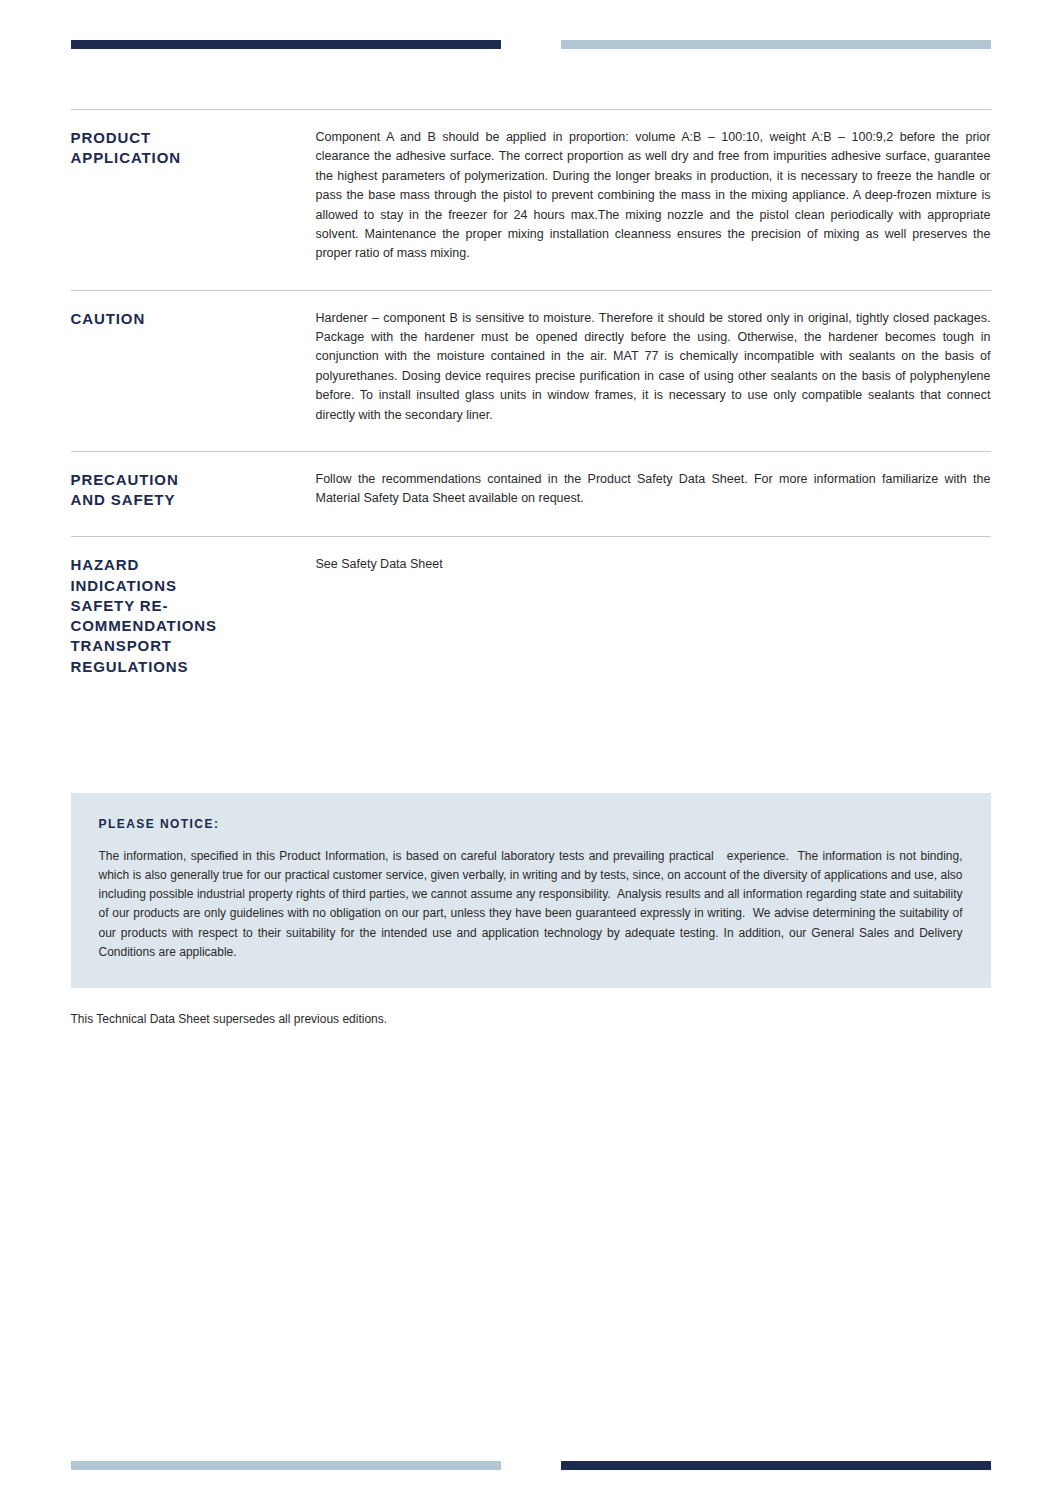Product
Application
Component A and B should be applied in proportion: volume A:B – 100:10, weight A:B – 100:9,2 before the prior clearance the adhesive surface. The correct proportion as well dry and free from impurities adhesive surface, guarantee the highest parameters of polymerization. During the longer breaks in production, it is necessary to freeze the handle or pass the base mass through the pistol to prevent combining the mass in the mixing appliance. A deep-frozen mixture is allowed to stay in the freezer for 24 hours max.The mixing nozzle and the pistol clean periodically with appropriate solvent. Maintenance the proper mixing installation cleanness ensures the precision of mixing as well preserves the proper ratio of mass mixing.
Caution
Hardener – component B is sensitive to moisture. Therefore it should be stored only in original, tightly closed packages. Package with the hardener must be opened directly before the using. Otherwise, the hardener becomes tough in conjunction with the moisture contained in the air. MAT 77 is chemically incompatible with sealants on the basis of polyurethanes. Dosing device requires precise purification in case of using other sealants on the basis of polyphenylene before. To install insulted glass units in window frames, it is necessary to use only compatible sealants that connect directly with the secondary liner.
Precaution
and Safety
Follow the recommendations contained in the Product Safety Data Sheet. For more information familiarize with the Material Safety Data Sheet available on request.
Hazard
Indications
Safety Re-
commendations
Transport
Regulations
See Safety Data Sheet
PLEASE NOTICE:
The information, specified in this Product Information, is based on careful laboratory tests and prevailing practical experience. The information is not binding, which is also generally true for our practical customer service, given verbally, in writing and by tests, since, on account of the diversity of applications and use, also including possible industrial property rights of third parties, we cannot assume any responsibility. Analysis results and all information regarding state and suitability of our products are only guidelines with no obligation on our part, unless they have been guaranteed expressly in writing. We advise determining the suitability of our products with respect to their suitability for the intended use and application technology by adequate testing. In addition, our General Sales and Delivery Conditions are applicable.
This Technical Data Sheet supersedes all previous editions.